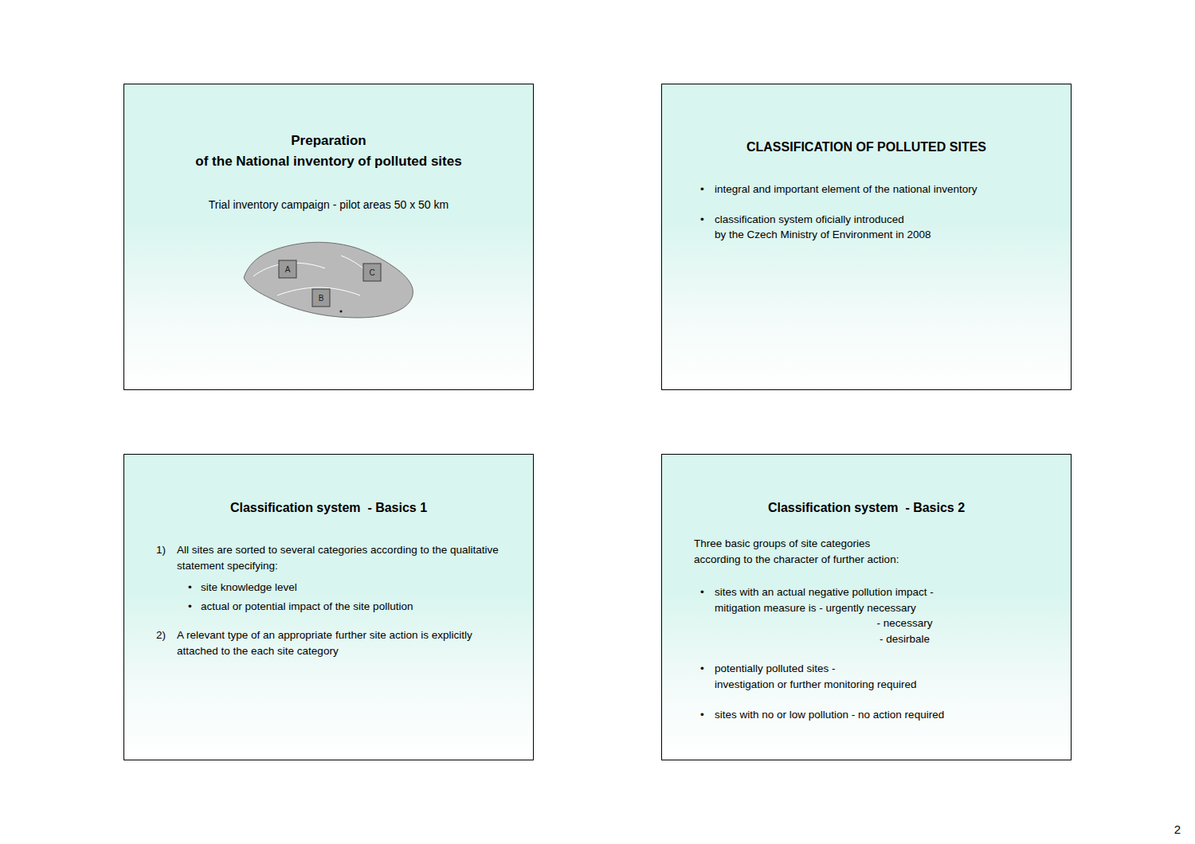Preparation
of the National inventory of polluted sites
Trial inventory campaign - pilot areas 50 x 50 km
A B C
CLASSIFICATION OF POLLUTED SITES
integral and important element of the national inventory
classification system oficially introduced
by the Czech Ministry of Environment in 2008
Classification system - Basics 1
All sites are sorted to several categories according to the qualitative statement specifying:
site knowledge level
actual or potential impact of the site pollution
A relevant type of an appropriate further site action is explicitly attached to the each site category
Classification system - Basics 2
Three basic groups of site categories
according to the character of further action:
sites with an actual negative pollution impact -
mitigation measure is - urgently necessary - necessary - desirbale
potentially polluted sites -
investigation or further monitoring required
sites with no or low pollution - no action required
2